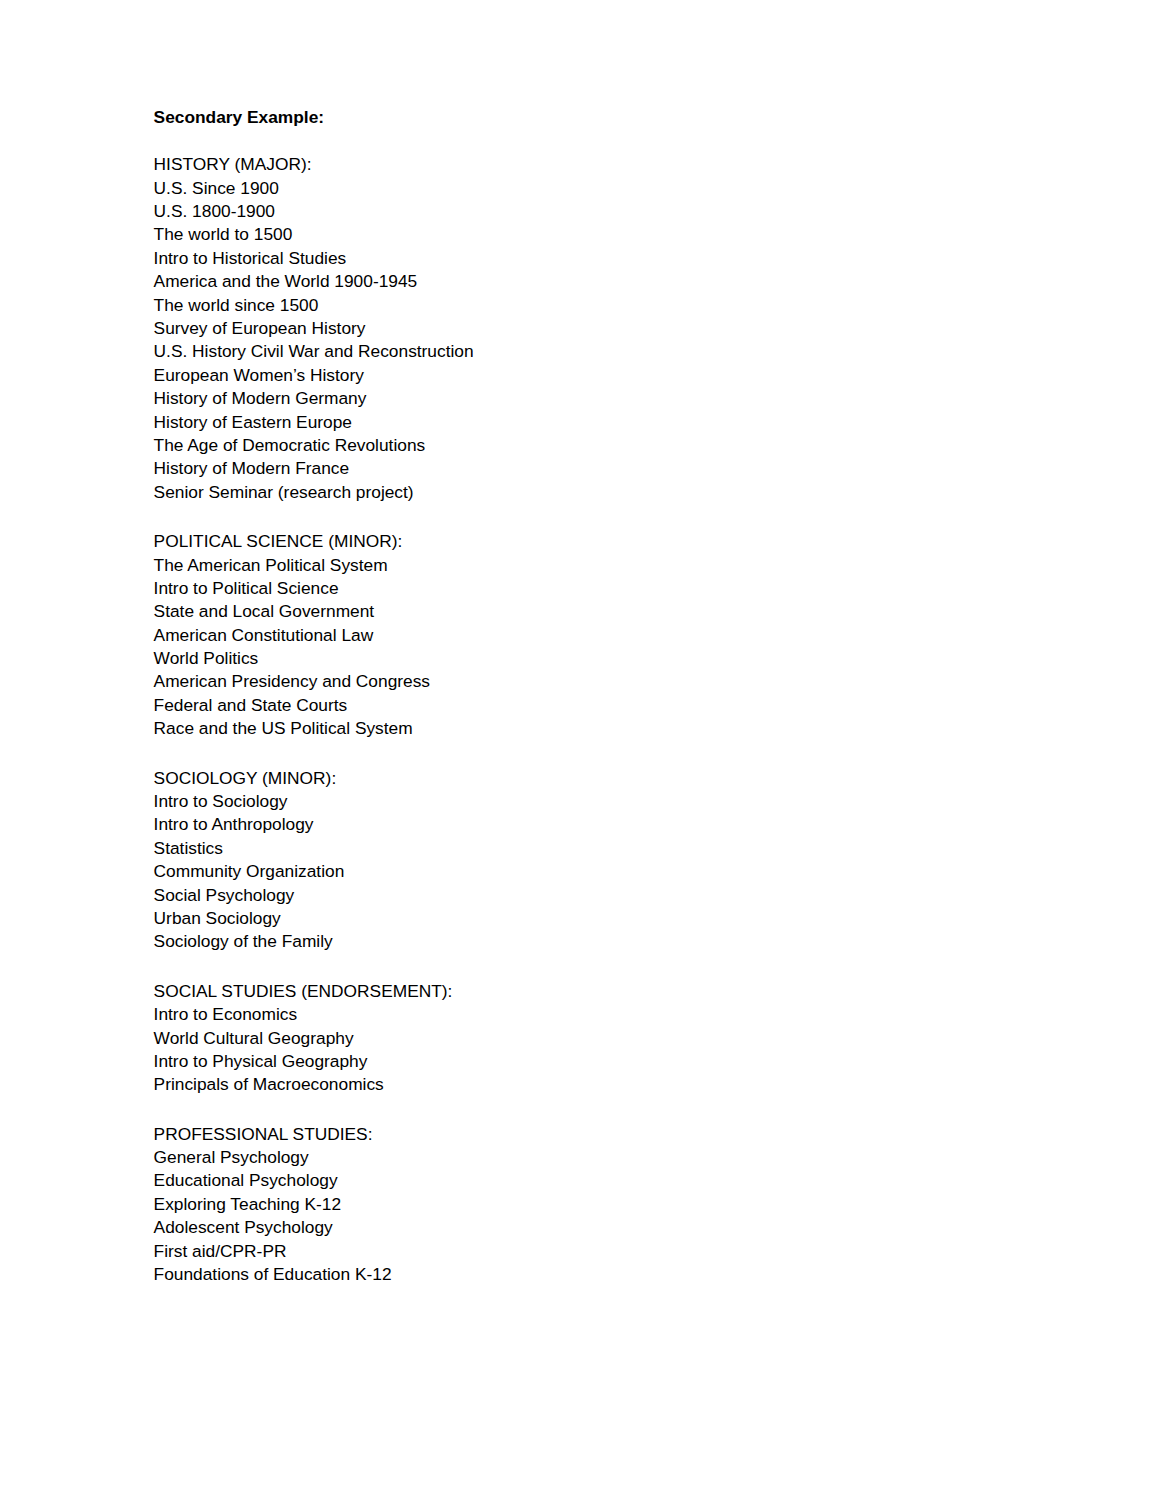Secondary Example:
HISTORY (MAJOR):
U.S. Since 1900
U.S. 1800-1900
The world to 1500
Intro to Historical Studies
America and the World 1900-1945
The world since 1500
Survey of European History
U.S. History Civil War and Reconstruction
European Women’s History
History of Modern Germany
History of Eastern Europe
The Age of Democratic Revolutions
History of Modern France
Senior Seminar (research project)
POLITICAL SCIENCE (MINOR):
The American Political System
Intro to Political Science
State and Local Government
American Constitutional Law
World Politics
American Presidency and Congress
Federal and State Courts
Race and the US Political System
SOCIOLOGY (MINOR):
Intro to Sociology
Intro to Anthropology
Statistics
Community Organization
Social Psychology
Urban Sociology
Sociology of the Family
SOCIAL STUDIES (ENDORSEMENT):
Intro to Economics
World Cultural Geography
Intro to Physical Geography
Principals of Macroeconomics
PROFESSIONAL STUDIES:
General Psychology
Educational Psychology
Exploring Teaching K-12
Adolescent Psychology
First aid/CPR-PR
Foundations of Education K-12